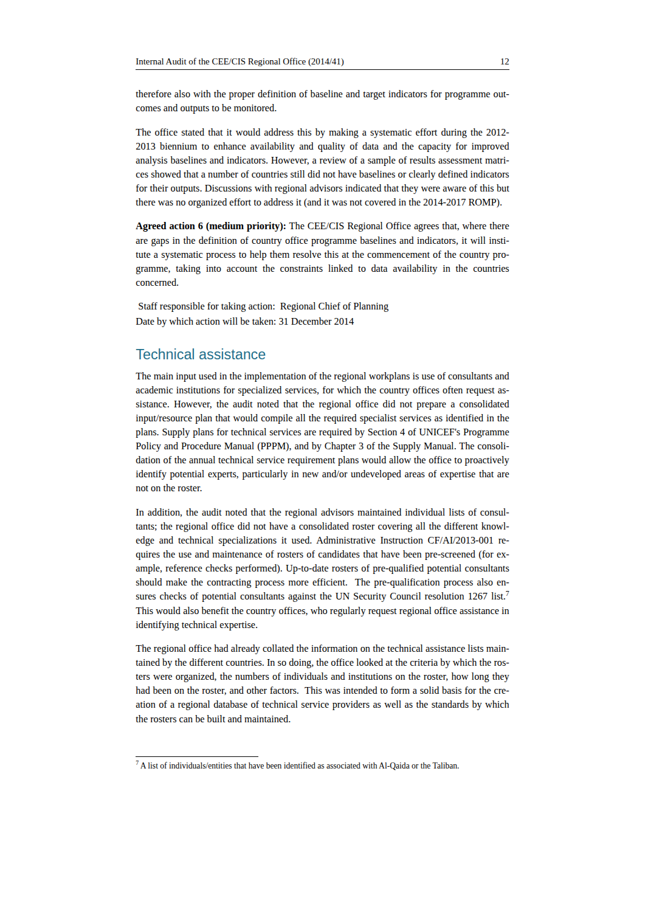Internal Audit of the CEE/CIS Regional Office (2014/41) 12
therefore also with the proper definition of baseline and target indicators for programme outcomes and outputs to be monitored.
The office stated that it would address this by making a systematic effort during the 2012-2013 biennium to enhance availability and quality of data and the capacity for improved analysis baselines and indicators. However, a review of a sample of results assessment matrices showed that a number of countries still did not have baselines or clearly defined indicators for their outputs. Discussions with regional advisors indicated that they were aware of this but there was no organized effort to address it (and it was not covered in the 2014-2017 ROMP).
Agreed action 6 (medium priority): The CEE/CIS Regional Office agrees that, where there are gaps in the definition of country office programme baselines and indicators, it will institute a systematic process to help them resolve this at the commencement of the country programme, taking into account the constraints linked to data availability in the countries concerned.
Staff responsible for taking action: Regional Chief of Planning
Date by which action will be taken: 31 December 2014
Technical assistance
The main input used in the implementation of the regional workplans is use of consultants and academic institutions for specialized services, for which the country offices often request assistance. However, the audit noted that the regional office did not prepare a consolidated input/resource plan that would compile all the required specialist services as identified in the plans. Supply plans for technical services are required by Section 4 of UNICEF's Programme Policy and Procedure Manual (PPPM), and by Chapter 3 of the Supply Manual. The consolidation of the annual technical service requirement plans would allow the office to proactively identify potential experts, particularly in new and/or undeveloped areas of expertise that are not on the roster.
In addition, the audit noted that the regional advisors maintained individual lists of consultants; the regional office did not have a consolidated roster covering all the different knowledge and technical specializations it used. Administrative Instruction CF/AI/2013-001 requires the use and maintenance of rosters of candidates that have been pre-screened (for example, reference checks performed). Up-to-date rosters of pre-qualified potential consultants should make the contracting process more efficient. The pre-qualification process also ensures checks of potential consultants against the UN Security Council resolution 1267 list.7 This would also benefit the country offices, who regularly request regional office assistance in identifying technical expertise.
The regional office had already collated the information on the technical assistance lists maintained by the different countries. In so doing, the office looked at the criteria by which the rosters were organized, the numbers of individuals and institutions on the roster, how long they had been on the roster, and other factors. This was intended to form a solid basis for the creation of a regional database of technical service providers as well as the standards by which the rosters can be built and maintained.
7 A list of individuals/entities that have been identified as associated with Al-Qaida or the Taliban.